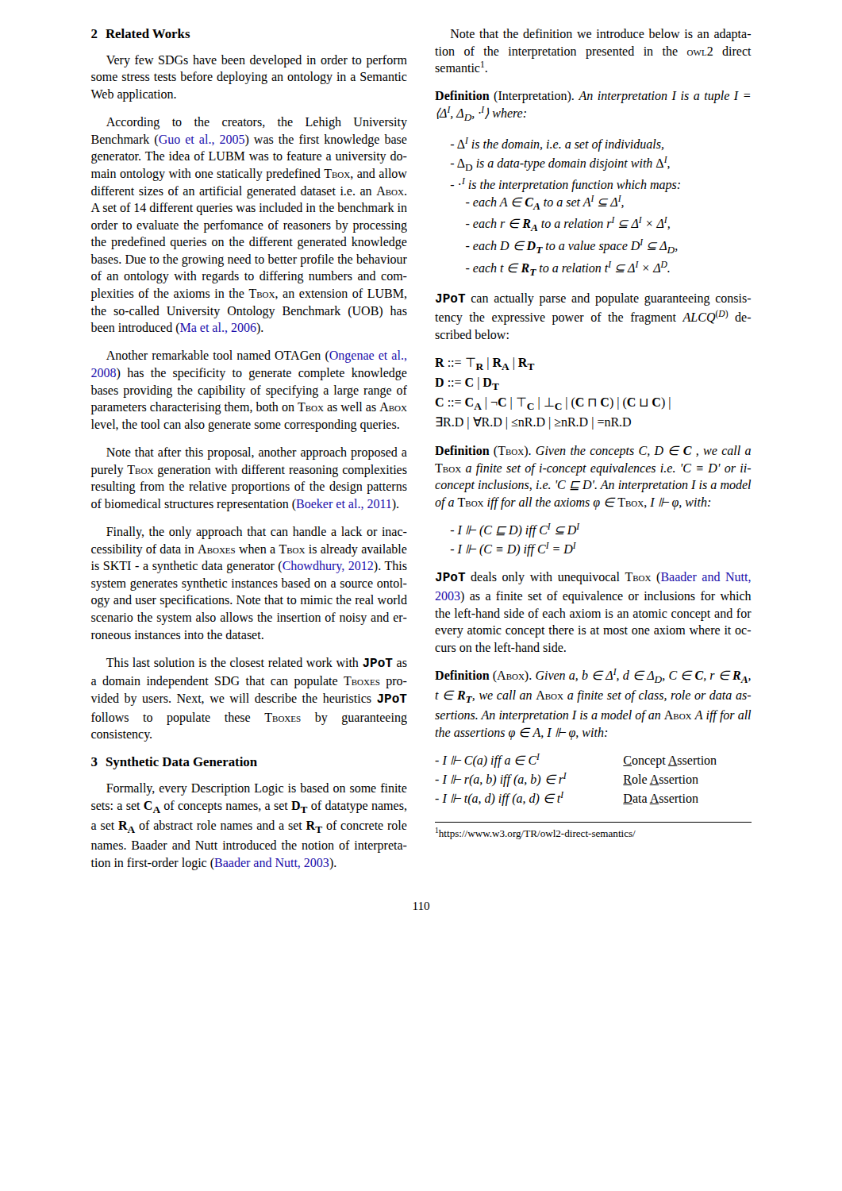2 Related Works
Very few SDGs have been developed in order to perform some stress tests before deploying an ontology in a Semantic Web application.
According to the creators, the Lehigh University Benchmark (Guo et al., 2005) was the first knowledge base generator. The idea of LUBM was to feature a university domain ontology with one statically predefined Tbox, and allow different sizes of an artificial generated dataset i.e. an Abox. A set of 14 different queries was included in the benchmark in order to evaluate the perfomance of reasoners by processing the predefined queries on the different generated knowledge bases. Due to the growing need to better profile the behaviour of an ontology with regards to differing numbers and complexities of the axioms in the Tbox, an extension of LUBM, the so-called University Ontology Benchmark (UOB) has been introduced (Ma et al., 2006).
Another remarkable tool named OTAGen (Ongenae et al., 2008) has the specificity to generate complete knowledge bases providing the capibility of specifying a large range of parameters characterising them, both on Tbox as well as Abox level, the tool can also generate some corresponding queries.
Note that after this proposal, another approach proposed a purely Tbox generation with different reasoning complexities resulting from the relative proportions of the design patterns of biomedical structures representation (Boeker et al., 2011).
Finally, the only approach that can handle a lack or inaccessibility of data in Aboxes when a Tbox is already available is SKTI - a synthetic data generator (Chowdhury, 2012). This system generates synthetic instances based on a source ontology and user specifications. Note that to mimic the real world scenario the system also allows the insertion of noisy and erroneous instances into the dataset.
This last solution is the closest related work with JPoT as a domain independent SDG that can populate Tboxes provided by users. Next, we will describe the heuristics JPoT follows to populate these Tboxes by guaranteeing consistency.
3 Synthetic Data Generation
Formally, every Description Logic is based on some finite sets: a set CA of concepts names, a set DT of datatype names, a set RA of abstract role names and a set RT of concrete role names. Baader and Nutt introduced the notion of interpretation in first-order logic (Baader and Nutt, 2003).
Note that the definition we introduce below is an adaptation of the interpretation presented in the owl2 direct semantic1.
Definition (Interpretation). An interpretation I is a tuple I = ⟨ΔI, ΔD, ·I⟩ where:
- ΔI is the domain, i.e. a set of individuals,
- ΔD is a data-type domain disjoint with ΔI,
- ·I is the interpretation function which maps:
- each A ∈ CA to a set AI ⊆ ΔI,
- each r ∈ RA to a relation rI ⊆ ΔI × ΔI,
- each D ∈ DT to a value space DI ⊆ ΔD,
- each t ∈ RT to a relation tI ⊆ ΔI × ΔD.
JPoT can actually parse and populate guaranteeing consistency the expressive power of the fragment ALCQ(D) described below:
R ::= ⊤R | RA | RT
D ::= C | DT
C ::= CA | ¬C | ⊤C | ⊥C | (C ⊓ C) | (C ⊔ C) |
∃R.D | ∀R.D | ≤nR.D | ≥nR.D | =nR.D
Definition (Tbox). Given the concepts C, D ∈ C , we call a Tbox a finite set of i-concept equivalences i.e. 'C ≡ D' or ii-concept inclusions, i.e. 'C ⊑ D'. An interpretation I is a model of a Tbox iff for all the axioms φ ∈ Tbox, I ⊩ φ, with:
- I ⊩ (C ⊑ D) iff CI ⊆ DI
- I ⊩ (C ≡ D) iff CI = DI
JPoT deals only with unequivocal Tbox (Baader and Nutt, 2003) as a finite set of equivalence or inclusions for which the left-hand side of each axiom is an atomic concept and for every atomic concept there is at most one axiom where it occurs on the left-hand side.
Definition (Abox). Given a, b ∈ ΔI, d ∈ ΔD, C ∈ C, r ∈ RA, t ∈ RT, we call an Abox a finite set of class, role or data assertions. An interpretation I is a model of an Abox A iff for all the assertions φ ∈ A, I ⊩ φ, with:
| - I ⊩ C(a) iff a ∈ C I | C oncept A ssertion |
| - I ⊩ r(a, b) iff (a, b) ∈ r I | R ole A ssertion |
| - I ⊩ t(a, d) iff (a, d) ∈ t I | D ata A ssertion |
1https://www.w3.org/TR/owl2-direct-semantics/
110